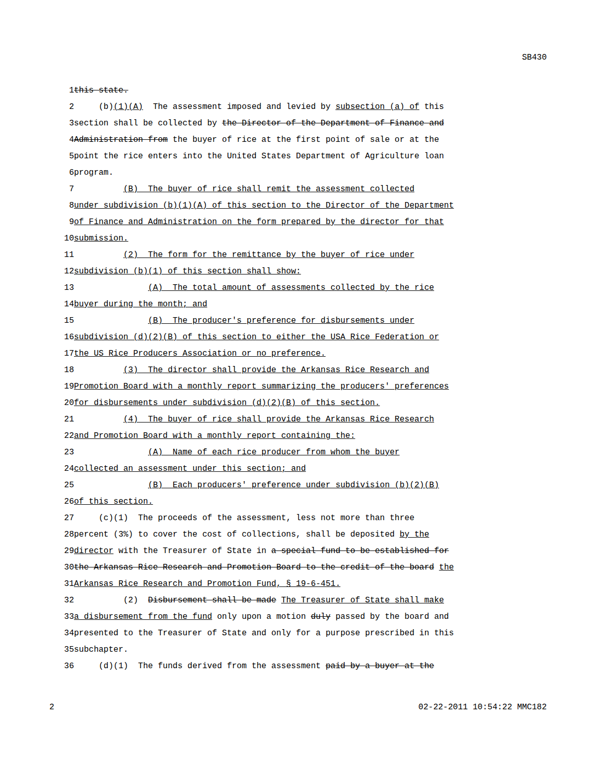SB430
| 1 | this state. |
| 2 | (b) (1)(A) The assessment imposed and levied by subsection (a) of this |
| 3 | section shall be collected by the Director of the Department of Finance and |
| 4 | Administration from the buyer of rice at the first point of sale or at the |
| 5 | point the rice enters into the United States Department of Agriculture loan |
| 6 | program. |
| 7 | (B) The buyer of rice shall remit the assessment collected |
| 8 | under subdivision (b)(1)(A) of this section to the Director of the Department |
| 9 | of Finance and Administration on the form prepared by the director for that |
| 10 | submission. |
| 11 | (2) The form for the remittance by the buyer of rice under |
| 12 | subdivision (b)(1) of this section shall show: |
| 13 | (A) The total amount of assessments collected by the rice |
| 14 | buyer during the month; and |
| 15 | (B) The producer's preference for disbursements under |
| 16 | subdivision (d)(2)(B) of this section to either the USA Rice Federation or |
| 17 | the US Rice Producers Association or no preference. |
| 18 | (3) The director shall provide the Arkansas Rice Research and |
| 19 | Promotion Board with a monthly report summarizing the producers' preferences |
| 20 | for disbursements under subdivision (d)(2)(B) of this section. |
| 21 | (4) The buyer of rice shall provide the Arkansas Rice Research |
| 22 | and Promotion Board with a monthly report containing the: |
| 23 | (A) Name of each rice producer from whom the buyer |
| 24 | collected an assessment under this section; and |
| 25 | (B) Each producers' preference under subdivision (b)(2)(B) |
| 26 | of this section. |
| 27 | (c)(1) The proceeds of the assessment, less not more than three |
| 28 | percent (3%) to cover the cost of collections, shall be deposited by the |
| 29 | director with the Treasurer of State in a special fund to be established for |
| 30 | the Arkansas Rice Research and Promotion Board to the credit of the board the |
| 31 | Arkansas Rice Research and Promotion Fund, § 19-6-451. |
| 32 | (2) Disbursement shall be made The Treasurer of State shall make |
| 33 | a disbursement from the fund only upon a motion duly passed by the board and |
| 34 | presented to the Treasurer of State and only for a purpose prescribed in this |
| 35 | subchapter. |
| 36 | (d)(1) The funds derived from the assessment paid by a buyer at the |
2 02-22-2011 10:54:22 MMC182